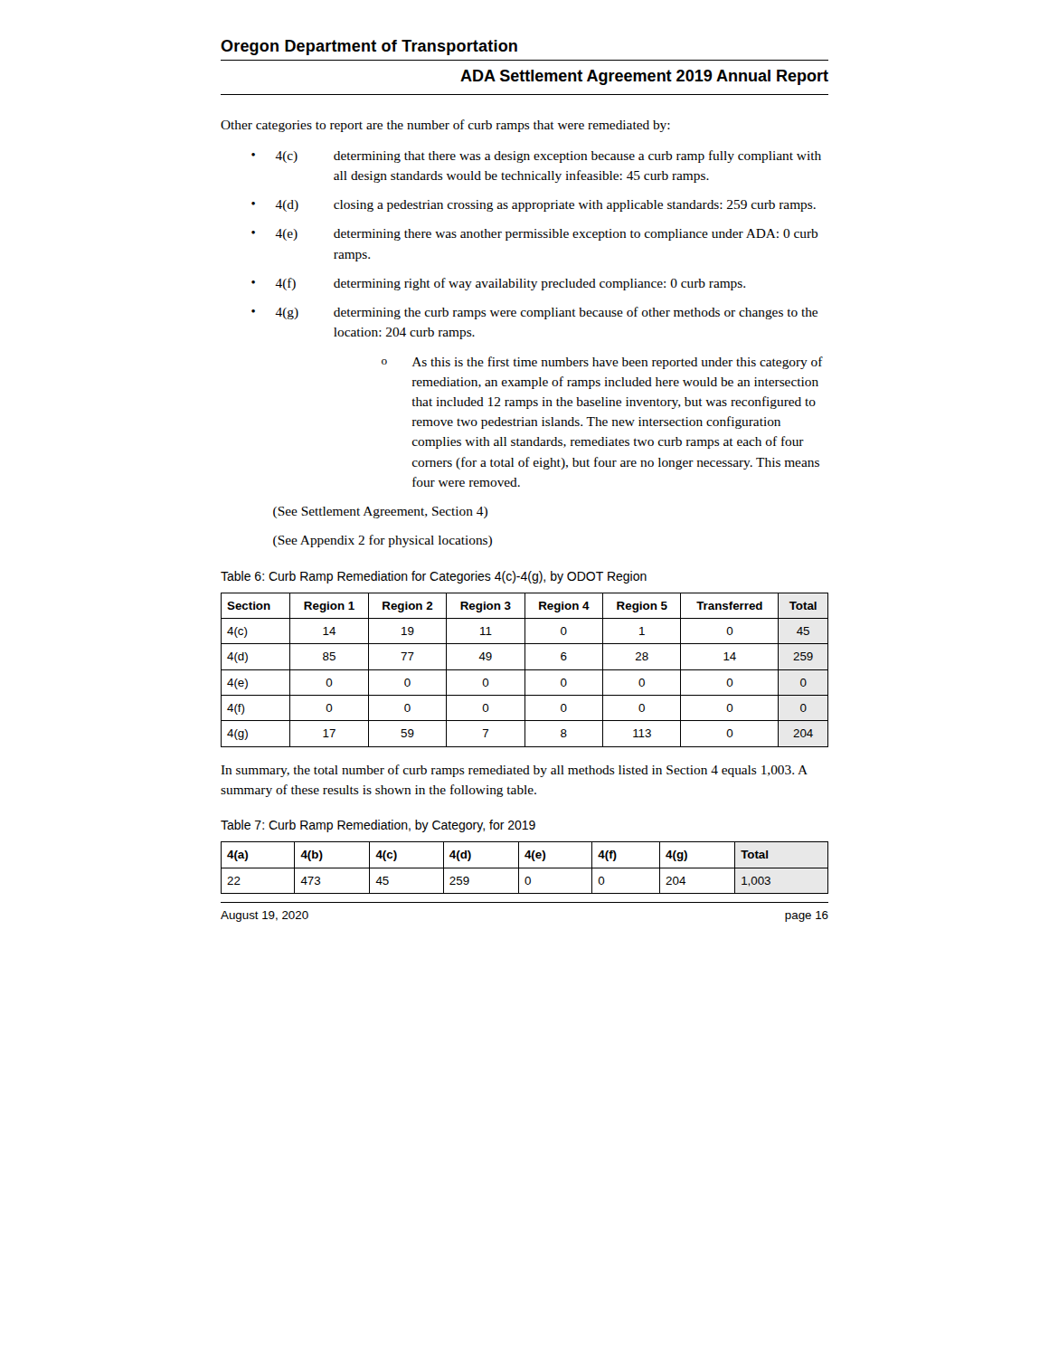Oregon Department of Transportation
ADA Settlement Agreement 2019 Annual Report
Other categories to report are the number of curb ramps that were remediated by:
4(c) determining that there was a design exception because a curb ramp fully compliant with all design standards would be technically infeasible: 45 curb ramps.
4(d) closing a pedestrian crossing as appropriate with applicable standards: 259 curb ramps.
4(e) determining there was another permissible exception to compliance under ADA: 0 curb ramps.
4(f) determining right of way availability precluded compliance: 0 curb ramps.
4(g) determining the curb ramps were compliant because of other methods or changes to the location: 204 curb ramps.
As this is the first time numbers have been reported under this category of remediation, an example of ramps included here would be an intersection that included 12 ramps in the baseline inventory, but was reconfigured to remove two pedestrian islands. The new intersection configuration complies with all standards, remediates two curb ramps at each of four corners (for a total of eight), but four are no longer necessary. This means four were removed.
(See Settlement Agreement, Section 4)
(See Appendix 2 for physical locations)
Table 6: Curb Ramp Remediation for Categories 4(c)-4(g), by ODOT Region
| Section | Region 1 | Region 2 | Region 3 | Region 4 | Region 5 | Transferred | Total |
| --- | --- | --- | --- | --- | --- | --- | --- |
| 4(c) | 14 | 19 | 11 | 0 | 1 | 0 | 45 |
| 4(d) | 85 | 77 | 49 | 6 | 28 | 14 | 259 |
| 4(e) | 0 | 0 | 0 | 0 | 0 | 0 | 0 |
| 4(f) | 0 | 0 | 0 | 0 | 0 | 0 | 0 |
| 4(g) | 17 | 59 | 7 | 8 | 113 | 0 | 204 |
In summary, the total number of curb ramps remediated by all methods listed in Section 4 equals 1,003. A summary of these results is shown in the following table.
Table 7: Curb Ramp Remediation, by Category, for 2019
| 4(a) | 4(b) | 4(c) | 4(d) | 4(e) | 4(f) | 4(g) | Total |
| --- | --- | --- | --- | --- | --- | --- | --- |
| 22 | 473 | 45 | 259 | 0 | 0 | 204 | 1,003 |
August 19, 2020 page 16